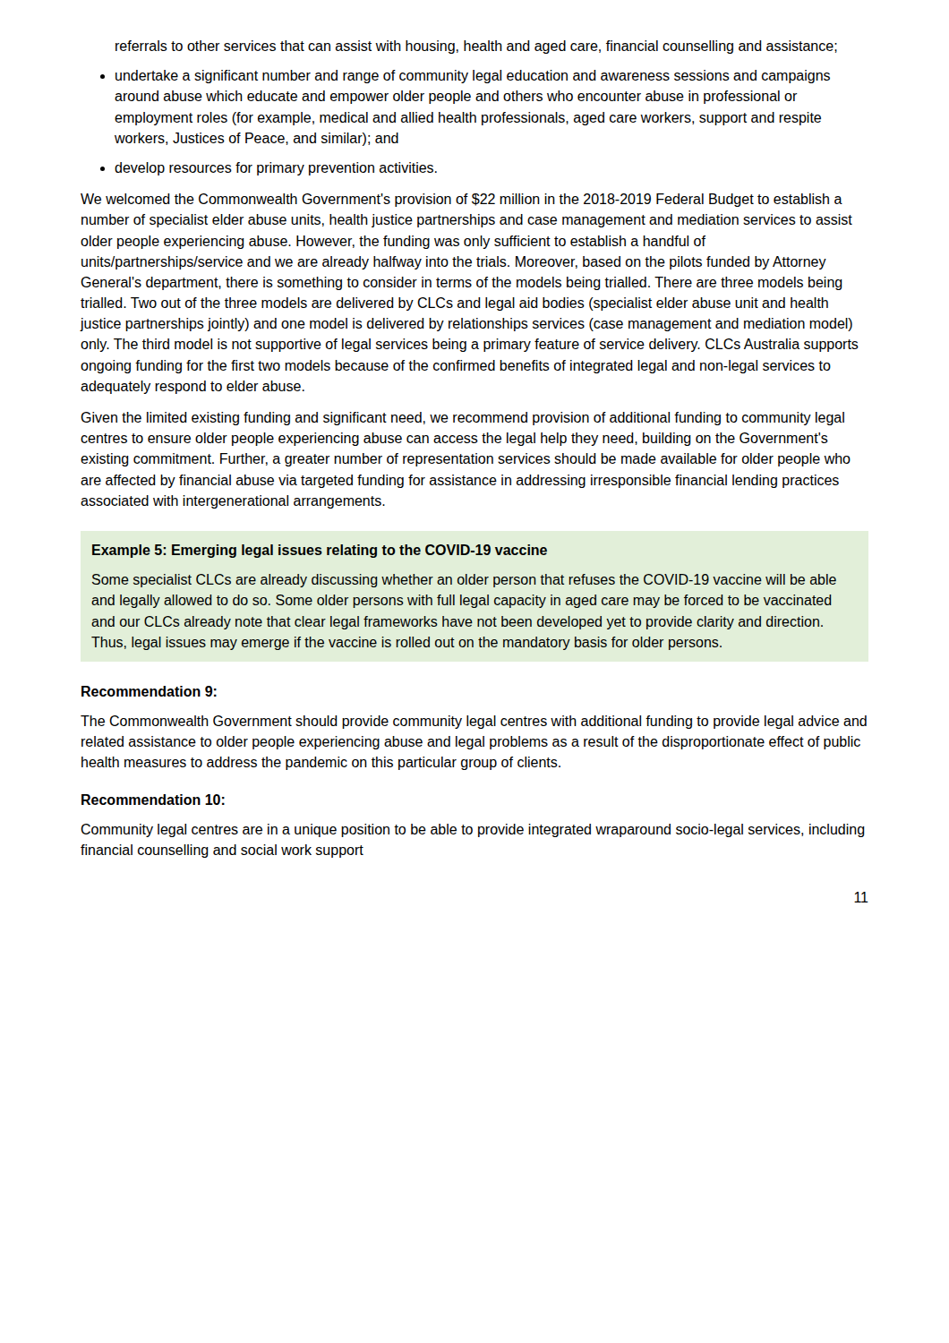referrals to other services that can assist with housing, health and aged care, financial counselling and assistance;
undertake a significant number and range of community legal education and awareness sessions and campaigns around abuse which educate and empower older people and others who encounter abuse in professional or employment roles (for example, medical and allied health professionals, aged care workers, support and respite workers, Justices of Peace, and similar); and
develop resources for primary prevention activities.
We welcomed the Commonwealth Government's provision of $22 million in the 2018-2019 Federal Budget to establish a number of specialist elder abuse units, health justice partnerships and case management and mediation services to assist older people experiencing abuse. However, the funding was only sufficient to establish a handful of units/partnerships/service and we are already halfway into the trials. Moreover, based on the pilots funded by Attorney General's department, there is something to consider in terms of the models being trialled. There are three models being trialled. Two out of the three models are delivered by CLCs and legal aid bodies (specialist elder abuse unit and health justice partnerships jointly) and one model is delivered by relationships services (case management and mediation model) only. The third model is not supportive of legal services being a primary feature of service delivery. CLCs Australia supports ongoing funding for the first two models because of the confirmed benefits of integrated legal and non-legal services to adequately respond to elder abuse.
Given the limited existing funding and significant need, we recommend provision of additional funding to community legal centres to ensure older people experiencing abuse can access the legal help they need, building on the Government's existing commitment. Further, a greater number of representation services should be made available for older people who are affected by financial abuse via targeted funding for assistance in addressing irresponsible financial lending practices associated with intergenerational arrangements.
Example 5: Emerging legal issues relating to the COVID-19 vaccine
Some specialist CLCs are already discussing whether an older person that refuses the COVID-19 vaccine will be able and legally allowed to do so. Some older persons with full legal capacity in aged care may be forced to be vaccinated and our CLCs already note that clear legal frameworks have not been developed yet to provide clarity and direction. Thus, legal issues may emerge if the vaccine is rolled out on the mandatory basis for older persons.
Recommendation 9:
The Commonwealth Government should provide community legal centres with additional funding to provide legal advice and related assistance to older people experiencing abuse and legal problems as a result of the disproportionate effect of public health measures to address the pandemic on this particular group of clients.
Recommendation 10:
Community legal centres are in a unique position to be able to provide integrated wraparound socio-legal services, including financial counselling and social work support
11